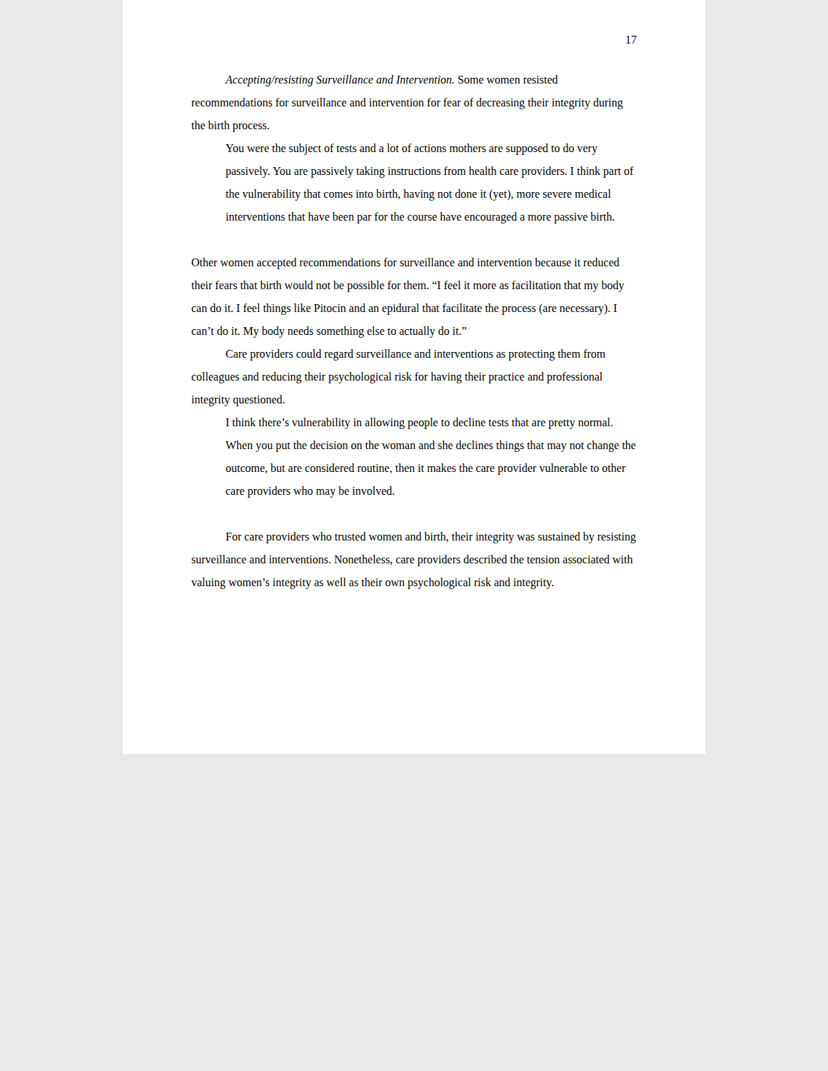17
Accepting/resisting Surveillance and Intervention. Some women resisted recommendations for surveillance and intervention for fear of decreasing their integrity during the birth process.
You were the subject of tests and a lot of actions mothers are supposed to do very passively. You are passively taking instructions from health care providers. I think part of the vulnerability that comes into birth, having not done it (yet), more severe medical interventions that have been par for the course have encouraged a more passive birth.
Other women accepted recommendations for surveillance and intervention because it reduced their fears that birth would not be possible for them. “I feel it more as facilitation that my body can do it. I feel things like Pitocin and an epidural that facilitate the process (are necessary). I can’t do it. My body needs something else to actually do it.”
Care providers could regard surveillance and interventions as protecting them from colleagues and reducing their psychological risk for having their practice and professional integrity questioned.
I think there’s vulnerability in allowing people to decline tests that are pretty normal. When you put the decision on the woman and she declines things that may not change the outcome, but are considered routine, then it makes the care provider vulnerable to other care providers who may be involved.
For care providers who trusted women and birth, their integrity was sustained by resisting surveillance and interventions. Nonetheless, care providers described the tension associated with valuing women’s integrity as well as their own psychological risk and integrity.